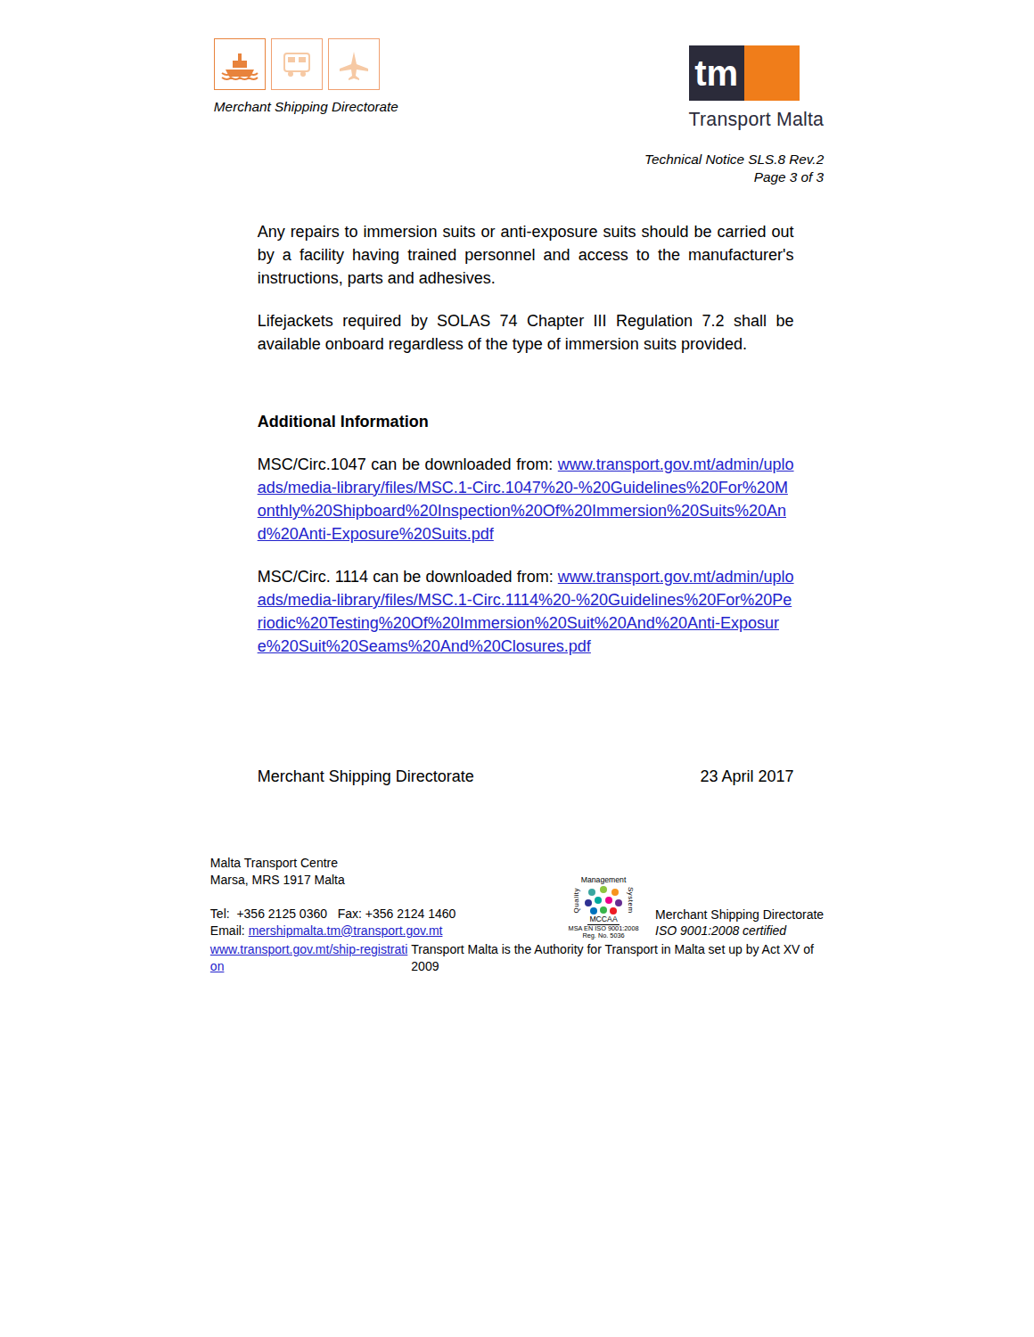Merchant Shipping Directorate
tm
Transport Malta
Technical Notice SLS.8 Rev.2
Page 3 of 3
Any repairs to immersion suits or anti-exposure suits should be carried out by a facility having trained personnel and access to the manufacturer's instructions, parts and adhesives.
Lifejackets required by SOLAS 74 Chapter III Regulation 7.2 shall be available onboard regardless of the type of immersion suits provided.
Additional Information
MSC/Circ.1047 can be downloaded from: www.transport.gov.mt/admin/uploads/media-library/files/MSC.1-Circ.1047%20-%20Guidelines%20For%20Monthly%20Shipboard%20Inspection%20Of%20Immersion%20Suits%20And%20Anti-Exposure%20Suits.pdf
MSC/Circ. 1114 can be downloaded from: www.transport.gov.mt/admin/uploads/media-library/files/MSC.1-Circ.1114%20-%20Guidelines%20For%20Periodic%20Testing%20Of%20Immersion%20Suit%20And%20Anti-Exposure%20Suit%20Seams%20And%20Closures.pdf
Merchant Shipping Directorate
23 April 2017
Malta Transport Centre
Marsa, MRS 1917 Malta
Tel: +356 2125 0360 Fax: +356 2124 1460
Email: mershipmalta.tm@transport.gov.mt
Management
Quality System
MCCAA
MSA EN ISO 9001:2008
Reg. No. 5036
Merchant Shipping Directorate
ISO 9001:2008 certified
www.transport.gov.mt/ship-registration
Transport Malta is the Authority for Transport in Malta set up by Act XV of 2009